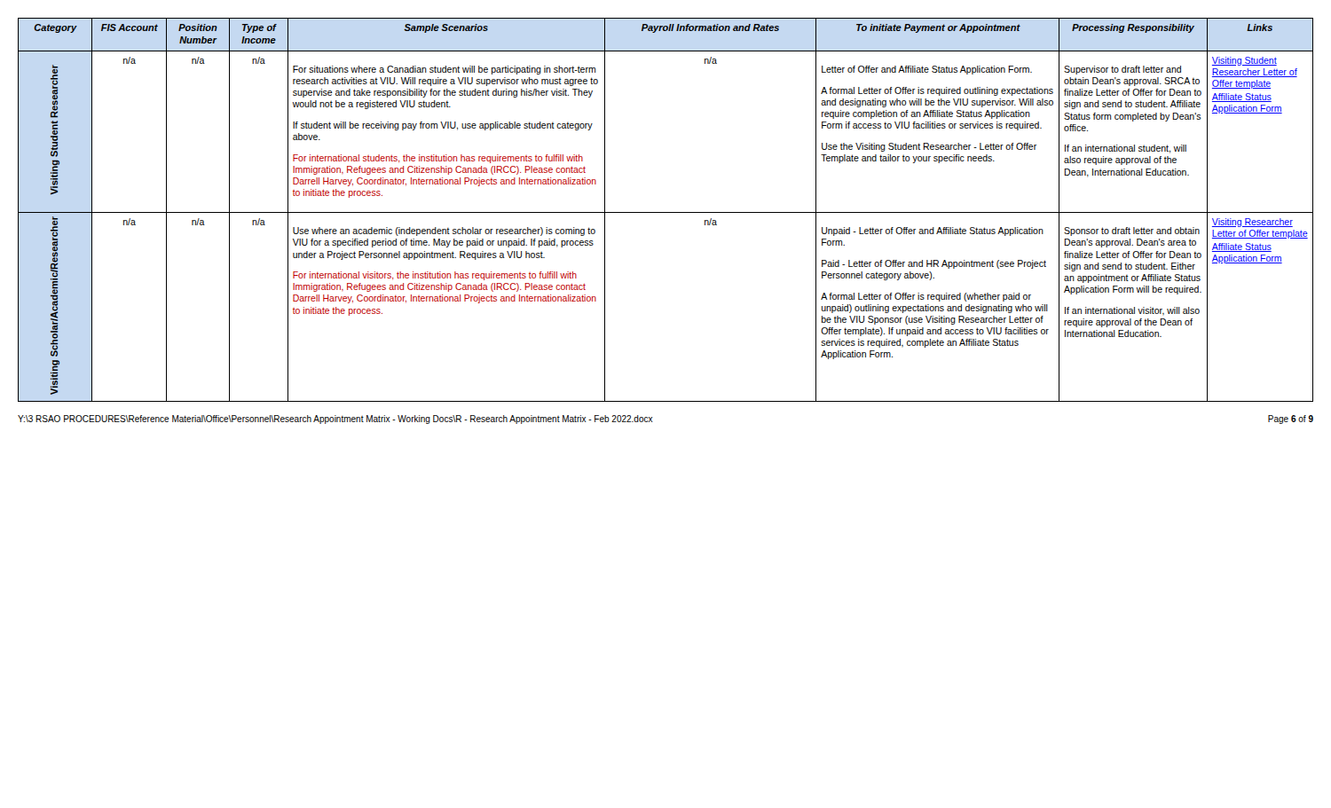| Category | FIS Account | Position Number | Type of Income | Sample Scenarios | Payroll Information and Rates | To initiate Payment or Appointment | Processing Responsibility | Links |
| --- | --- | --- | --- | --- | --- | --- | --- | --- |
| Visiting Student Researcher | n/a | n/a | n/a | For situations where a Canadian student will be participating in short-term research activities at VIU. Will require a VIU supervisor who must agree to supervise and take responsibility for the student during his/her visit. They would not be a registered VIU student. If student will be receiving pay from VIU, use applicable student category above. For international students, the institution has requirements to fulfill with Immigration, Refugees and Citizenship Canada (IRCC). Please contact Darrell Harvey, Coordinator, International Projects and Internationalization to initiate the process. | n/a | Letter of Offer and Affiliate Status Application Form. A formal Letter of Offer is required outlining expectations and designating who will be the VIU supervisor. Will also require completion of an Affiliate Status Application Form if access to VIU facilities or services is required. Use the Visiting Student Researcher - Letter of Offer Template and tailor to your specific needs. | Supervisor to draft letter and obtain Dean's approval. SRCA to finalize Letter of Offer for Dean to sign and send to student. Affiliate Status form completed by Dean's office. If an international student, will also require approval of the Dean, International Education. | Visiting Student Researcher Letter of Offer template Affiliate Status Application Form |
| Visiting Scholar/Academic/Researcher | n/a | n/a | n/a | Use where an academic (independent scholar or researcher) is coming to VIU for a specified period of time. May be paid or unpaid. If paid, process under a Project Personnel appointment. Requires a VIU host. For international visitors, the institution has requirements to fulfill with Immigration, Refugees and Citizenship Canada (IRCC). Please contact Darrell Harvey, Coordinator, International Projects and Internationalization to initiate the process. | n/a | Unpaid - Letter of Offer and Affiliate Status Application Form. Paid - Letter of Offer and HR Appointment (see Project Personnel category above). A formal Letter of Offer is required (whether paid or unpaid) outlining expectations and designating who will be the VIU Sponsor (use Visiting Researcher Letter of Offer template). If unpaid and access to VIU facilities or services is required, complete an Affiliate Status Application Form. | Sponsor to draft letter and obtain Dean's approval. Dean's area to finalize Letter of Offer for Dean to sign and send to student. Either an appointment or Affiliate Status Application Form will be required. If an international visitor, will also require approval of the Dean of International Education. | Visiting Researcher Letter of Offer template Affiliate Status Application Form |
Y:\3 RSAO PROCEDURES\Reference Material\Office\Personnel\Research Appointment Matrix - Working Docs\R - Research Appointment Matrix - Feb 2022.docx
Page 6 of 9